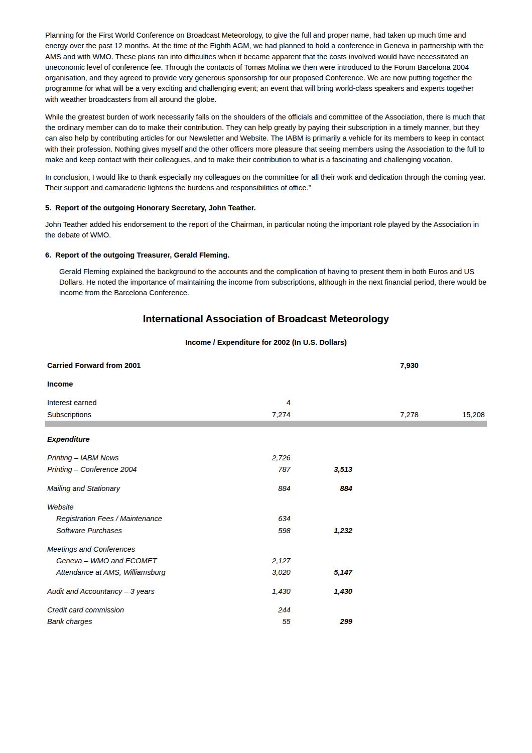Planning for the First World Conference on Broadcast Meteorology, to give the full and proper name, had taken up much time and energy over the past 12 months. At the time of the Eighth AGM, we had planned to hold a conference in Geneva in partnership with the AMS and with WMO. These plans ran into difficulties when it became apparent that the costs involved would have necessitated an uneconomic level of conference fee. Through the contacts of Tomas Molina we then were introduced to the Forum Barcelona 2004 organisation, and they agreed to provide very generous sponsorship for our proposed Conference. We are now putting together the programme for what will be a very exciting and challenging event; an event that will bring world-class speakers and experts together with weather broadcasters from all around the globe.
While the greatest burden of work necessarily falls on the shoulders of the officials and committee of the Association, there is much that the ordinary member can do to make their contribution. They can help greatly by paying their subscription in a timely manner, but they can also help by contributing articles for our Newsletter and Website. The IABM is primarily a vehicle for its members to keep in contact with their profession. Nothing gives myself and the other officers more pleasure that seeing members using the Association to the full to make and keep contact with their colleagues, and to make their contribution to what is a fascinating and challenging vocation.
In conclusion, I would like to thank especially my colleagues on the committee for all their work and dedication through the coming year. Their support and camaraderie lightens the burdens and responsibilities of office.”
5. Report of the outgoing Honorary Secretary, John Teather.
John Teather added his endorsement to the report of the Chairman, in particular noting the important role played by the Association in the debate of WMO.
6. Report of the outgoing Treasurer, Gerald Fleming.
Gerald Fleming explained the background to the accounts and the complication of having to present them in both Euros and US Dollars. He noted the importance of maintaining the income from subscriptions, although in the next financial period, there would be income from the Barcelona Conference.
International Association of Broadcast Meteorology
Income / Expenditure for 2002 (In U.S. Dollars)
| Carried Forward from 2001 | | | 7,930 | |
| Income | | | | |
| Interest earned | 4 | | | |
| Subscriptions | 7,274 | | 7,278 | 15,208 |
| Expenditure | | | | |
| Printing – IABM News | 2,726 | | | |
| Printing – Conference 2004 | 787 | 3,513 | | |
| Mailing and Stationary | 884 | 884 | | |
| Website | | | | |
| Registration Fees / Maintenance | 634 | | | |
| Software Purchases | 598 | 1,232 | | |
| Meetings and Conferences | | | | |
| Geneva – WMO and ECOMET | 2,127 | | | |
| Attendance at AMS, Williamsburg | 3,020 | 5,147 | | |
| Audit and Accountancy – 3 years | 1,430 | 1,430 | | |
| Credit card commission | 244 | | | |
| Bank charges | 55 | 299 | | |